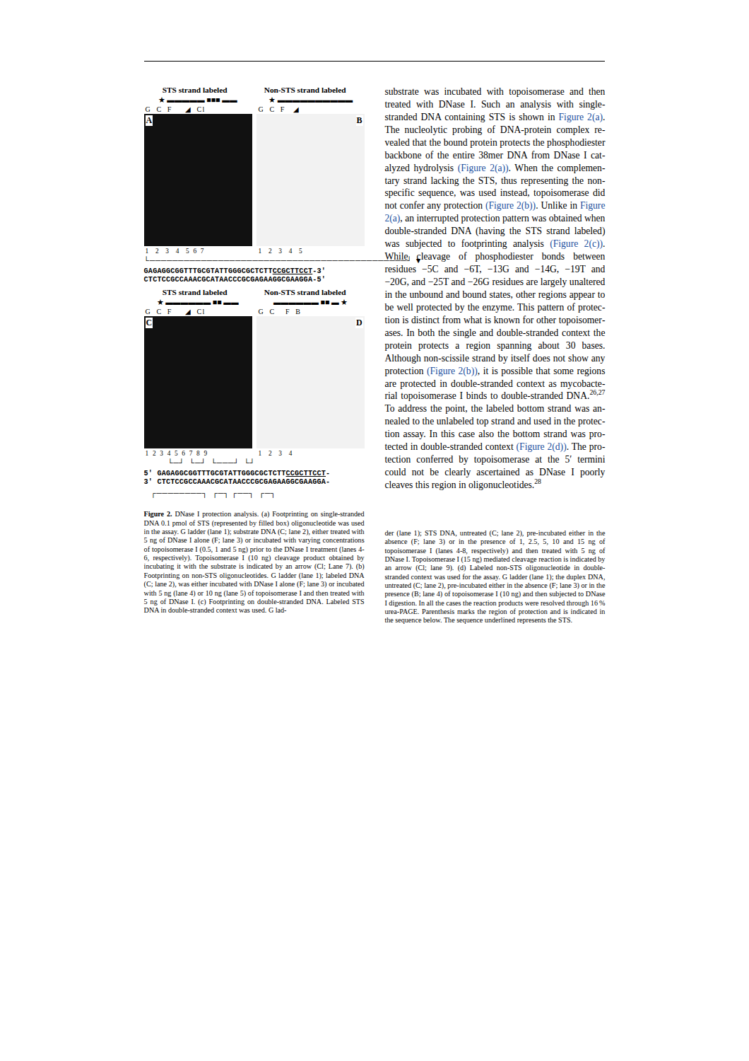STS strand labeled Non-STS strand labeled
★ ▬▬▬▬▬ ■■■ ▬▬
★ ▬▬▬▬▬▬▬▬▬▬
G C F ◢ Cl
G C F ◢
A
B
1 2 3 4 5 6 7
1 2 3 4 5
└─────────────────────────────────────────────┘ ▼
GAGAGGCGGTTTGCGTATTGGGCGCTCTTCCGCTTCCT-3′
CTCTCCGCCAAACGCATAACCCGCGAGAAGGCGAAGGA-5′
STS strand labeled Non-STS strand labeled
★ ▬▬▬▬▬▬ ■■ ▬▬
▬▬▬▬▬▬ ■■ ▬ ★
G C F ◢ Cl
G C F B
C
D
1 2 3 4 5 6 7 8 9
1 2 3 4
└─┘ └─┘ └───┘ └┘
5′ GAGAGGCGGTTTGCGTATTGGGCGCTCTTCCGCTTCCT-
3′ CTCTCCGCCAAACGCATAACCCGCGAGAAGGCGAAGGA-
┌────────┐ ┌─┐ ┌──┐ ┌─┐
Figure 2. DNase I protection analysis. (a) Footprinting on single-stranded DNA 0.1 pmol of STS (represented by filled box) oligonucleotide was used in the assay. G ladder (lane 1); substrate DNA (C; lane 2), either treated with 5 ng of DNase I alone (F; lane 3) or incubated with varying concentrations of topoisomerase I (0.5, 1 and 5 ng) prior to the DNase I treatment (lanes 4-6, respectively). Topoisomerase I (10 ng) cleavage product obtained by incubating it with the substrate is indicated by an arrow (Cl; Lane 7). (b) Footprinting on non-STS oligonucleotides. G ladder (lane 1); labeled DNA (C; lane 2), was either incubated with DNase I alone (F; lane 3) or incubated with 5 ng (lane 4) or 10 ng (lane 5) of topoisomerase I and then treated with 5 ng of DNase I. (c) Footprinting on double-stranded DNA. Labeled STS DNA in double-stranded context was used. G lad-
substrate was incubated with topoisomerase and then treated with DNase I. Such an analysis with single-stranded DNA containing STS is shown in Figure 2(a). The nucleolytic probing of DNA-protein complex revealed that the bound protein protects the phosphodiester backbone of the entire 38mer DNA from DNase I catalyzed hydrolysis (Figure 2(a)). When the complementary strand lacking the STS, thus representing the non-specific sequence, was used instead, topoisomerase did not confer any protection (Figure 2(b)). Unlike in Figure 2(a), an interrupted protection pattern was obtained when double-stranded DNA (having the STS strand labeled) was subjected to footprinting analysis (Figure 2(c)). While cleavage of phosphodiester bonds between residues −5C and −6T, −13G and −14G, −19T and −20G, and −25T and −26G residues are largely unaltered in the unbound and bound states, other regions appear to be well protected by the enzyme. This pattern of protection is distinct from what is known for other topoisomerases. In both the single and double-stranded context the protein protects a region spanning about 30 bases. Although non-scissile strand by itself does not show any protection (Figure 2(b)), it is possible that some regions are protected in double-stranded context as mycobacterial topoisomerase I binds to double-stranded DNA.26,27 To address the point, the labeled bottom strand was annealed to the unlabeled top strand and used in the protection assay. In this case also the bottom strand was protected in double-stranded context (Figure 2(d)). The protection conferred by topoisomerase at the 5′ termini could not be clearly ascertained as DNase I poorly cleaves this region in oligonucleotides.28
der (lane 1); STS DNA, untreated (C; lane 2), pre-incubated either in the absence (F; lane 3) or in the presence of 1, 2.5, 5, 10 and 15 ng of topoisomerase I (lanes 4-8, respectively) and then treated with 5 ng of DNase I. Topoisomerase I (15 ng) mediated cleavage reaction is indicated by an arrow (Cl; lane 9). (d) Labeled non-STS oligonucleotide in double-stranded context was used for the assay. G ladder (lane 1); the duplex DNA, untreated (C; lane 2), pre-incubated either in the absence (F; lane 3) or in the presence (B; lane 4) of topoisomerase I (10 ng) and then subjected to DNase I digestion. In all the cases the reaction products were resolved through 16 % urea-PAGE. Parenthesis marks the region of protection and is indicated in the sequence below. The sequence underlined represents the STS.